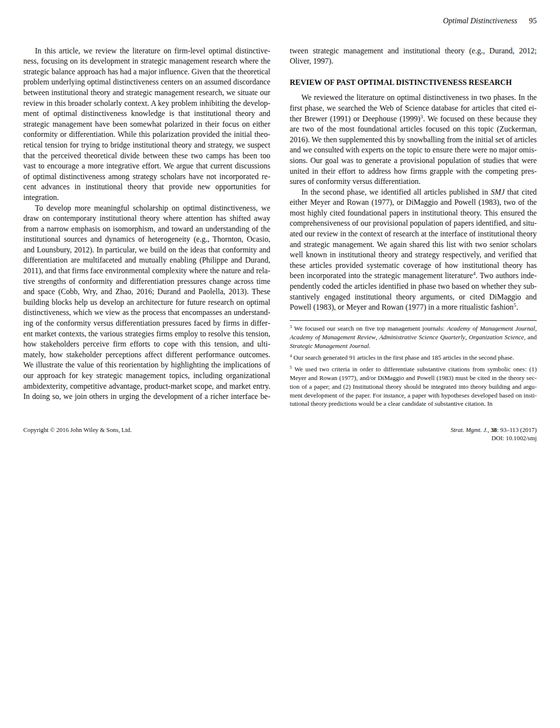Optimal Distinctiveness 95
In this article, we review the literature on firm-level optimal distinctiveness, focusing on its development in strategic management research where the strategic balance approach has had a major influence. Given that the theoretical problem underlying optimal distinctiveness centers on an assumed discordance between institutional theory and strategic management research, we situate our review in this broader scholarly context. A key problem inhibiting the development of optimal distinctiveness knowledge is that institutional theory and strategic management have been somewhat polarized in their focus on either conformity or differentiation. While this polarization provided the initial theoretical tension for trying to bridge institutional theory and strategy, we suspect that the perceived theoretical divide between these two camps has been too vast to encourage a more integrative effort. We argue that current discussions of optimal distinctiveness among strategy scholars have not incorporated recent advances in institutional theory that provide new opportunities for integration.
To develop more meaningful scholarship on optimal distinctiveness, we draw on contemporary institutional theory where attention has shifted away from a narrow emphasis on isomorphism, and toward an understanding of the institutional sources and dynamics of heterogeneity (e.g., Thornton, Ocasio, and Lounsbury, 2012). In particular, we build on the ideas that conformity and differentiation are multifaceted and mutually enabling (Philippe and Durand, 2011), and that firms face environmental complexity where the nature and relative strengths of conformity and differentiation pressures change across time and space (Cobb, Wry, and Zhao, 2016; Durand and Paolella, 2013). These building blocks help us develop an architecture for future research on optimal distinctiveness, which we view as the process that encompasses an understanding of the conformity versus differentiation pressures faced by firms in different market contexts, the various strategies firms employ to resolve this tension, how stakeholders perceive firm efforts to cope with this tension, and ultimately, how stakeholder perceptions affect different performance outcomes. We illustrate the value of this reorientation by highlighting the implications of our approach for key strategic management topics, including organizational ambidexterity, competitive advantage, product-market scope, and market entry. In doing so, we join others in urging the development of a richer interface between strategic management and institutional theory (e.g., Durand, 2012; Oliver, 1997).
Review of Past Optimal Distinctiveness Research
We reviewed the literature on optimal distinctiveness in two phases. In the first phase, we searched the Web of Science database for articles that cited either Brewer (1991) or Deephouse (1999)3. We focused on these because they are two of the most foundational articles focused on this topic (Zuckerman, 2016). We then supplemented this by snowballing from the initial set of articles and we consulted with experts on the topic to ensure there were no major omissions. Our goal was to generate a provisional population of studies that were united in their effort to address how firms grapple with the competing pressures of conformity versus differentiation.
In the second phase, we identified all articles published in SMJ that cited either Meyer and Rowan (1977), or DiMaggio and Powell (1983), two of the most highly cited foundational papers in institutional theory. This ensured the comprehensiveness of our provisional population of papers identified, and situated our review in the context of research at the interface of institutional theory and strategic management. We again shared this list with two senior scholars well known in institutional theory and strategy respectively, and verified that these articles provided systematic coverage of how institutional theory has been incorporated into the strategic management literature4. Two authors independently coded the articles identified in phase two based on whether they substantively engaged institutional theory arguments, or cited DiMaggio and Powell (1983), or Meyer and Rowan (1977) in a more ritualistic fashion5.
3 We focused our search on five top management journals: Academy of Management Journal, Academy of Management Review, Administrative Science Quarterly, Organization Science, and Strategic Management Journal.
4 Our search generated 91 articles in the first phase and 185 articles in the second phase.
5 We used two criteria in order to differentiate substantive citations from symbolic ones: (1) Meyer and Rowan (1977), and/or DiMaggio and Powell (1983) must be cited in the theory section of a paper; and (2) Institutional theory should be integrated into theory building and argument development of the paper. For instance, a paper with hypotheses developed based on institutional theory predictions would be a clear candidate of substantive citation. In
Copyright © 2016 John Wiley & Sons, Ltd.
Strat. Mgmt. J., 38: 93–113 (2017)
DOI: 10.1002/smj